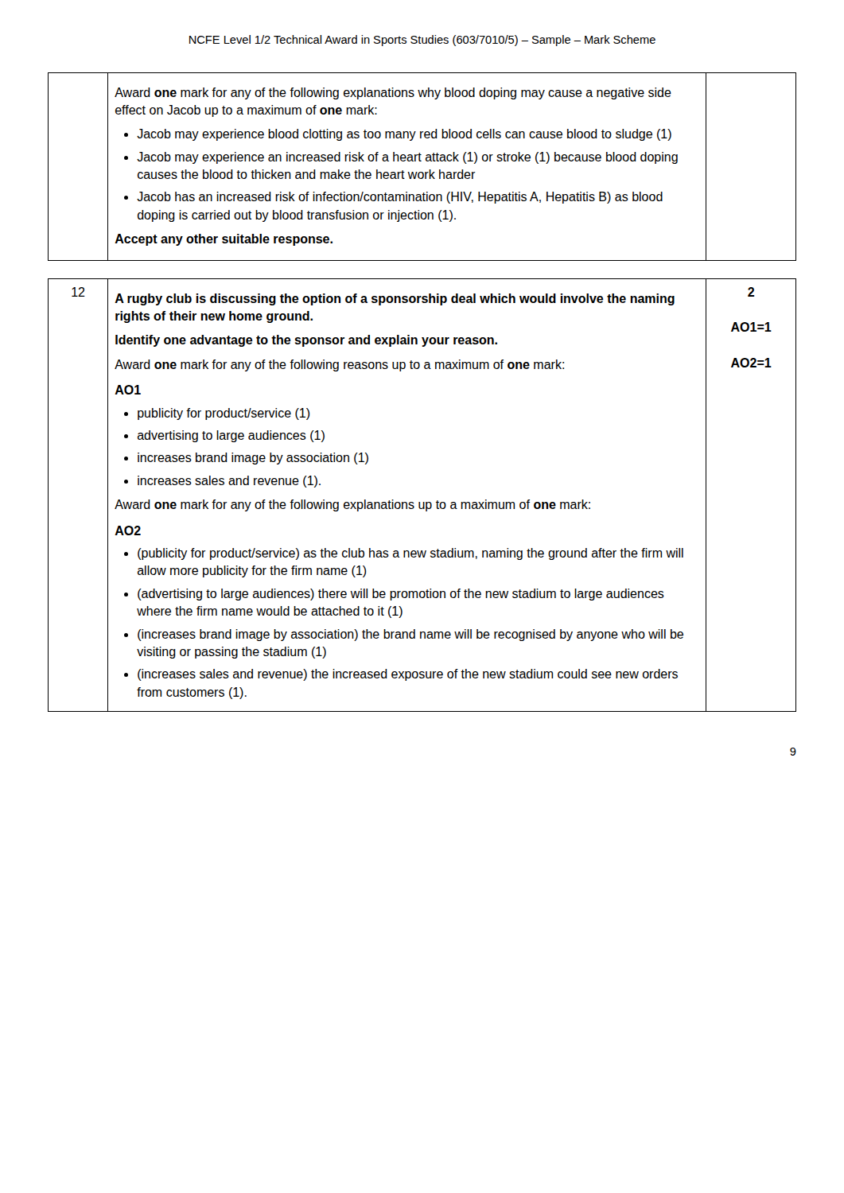NCFE Level 1/2 Technical Award in Sports Studies (603/7010/5) – Sample – Mark Scheme
| | Award one mark for any of the following explanations why blood doping may cause a negative side effect on Jacob up to a maximum of one mark: Jacob may experience blood clotting as too many red blood cells can cause blood to sludge (1) Jacob may experience an increased risk of a heart attack (1) or stroke (1) because blood doping causes the blood to thicken and make the heart work harder Jacob has an increased risk of infection/contamination (HIV, Hepatitis A, Hepatitis B) as blood doping is carried out by blood transfusion or injection (1). Accept any other suitable response. | |
| 12 | A rugby club is discussing the option of a sponsorship deal which would involve the naming rights of their new home ground. Identify one advantage to the sponsor and explain your reason. Award one mark for any of the following reasons up to a maximum of one mark: AO1 publicity for product/service (1) advertising to large audiences (1) increases brand image by association (1) increases sales and revenue (1). Award one mark for any of the following explanations up to a maximum of one mark: AO2 (publicity for product/service) as the club has a new stadium, naming the ground after the firm will allow more publicity for the firm name (1) (advertising to large audiences) there will be promotion of the new stadium to large audiences where the firm name would be attached to it (1) (increases brand image by association) the brand name will be recognised by anyone who will be visiting or passing the stadium (1) (increases sales and revenue) the increased exposure of the new stadium could see new orders from customers (1). | 2 AO1=1 AO2=1 |
9